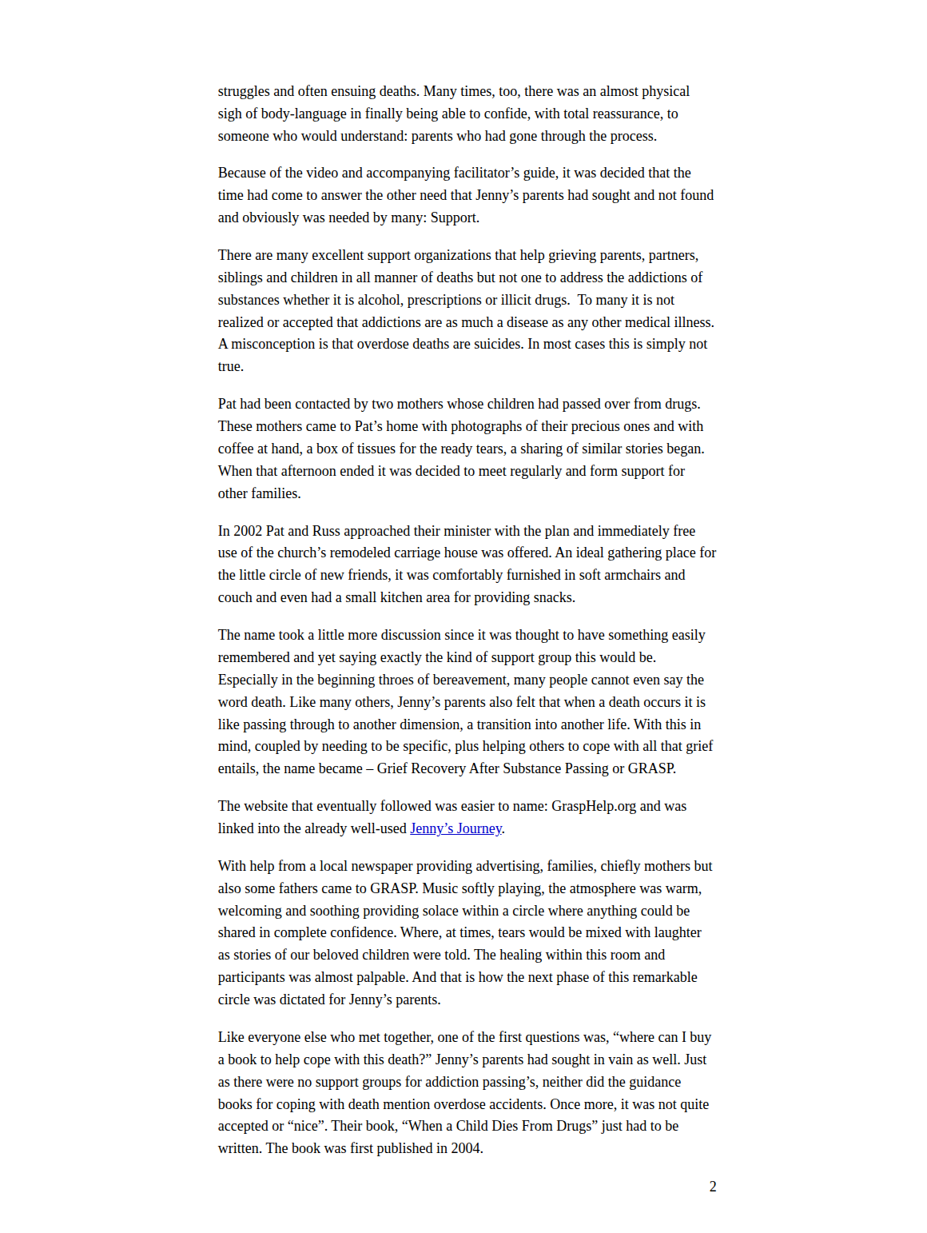struggles and often ensuing deaths. Many times, too, there was an almost physical sigh of body-language in finally being able to confide, with total reassurance, to someone who would understand: parents who had gone through the process.
Because of the video and accompanying facilitator’s guide, it was decided that the time had come to answer the other need that Jenny’s parents had sought and not found and obviously was needed by many: Support.
There are many excellent support organizations that help grieving parents, partners, siblings and children in all manner of deaths but not one to address the addictions of substances whether it is alcohol, prescriptions or illicit drugs. To many it is not realized or accepted that addictions are as much a disease as any other medical illness. A misconception is that overdose deaths are suicides. In most cases this is simply not true.
Pat had been contacted by two mothers whose children had passed over from drugs. These mothers came to Pat’s home with photographs of their precious ones and with coffee at hand, a box of tissues for the ready tears, a sharing of similar stories began. When that afternoon ended it was decided to meet regularly and form support for other families.
In 2002 Pat and Russ approached their minister with the plan and immediately free use of the church’s remodeled carriage house was offered. An ideal gathering place for the little circle of new friends, it was comfortably furnished in soft armchairs and couch and even had a small kitchen area for providing snacks.
The name took a little more discussion since it was thought to have something easily remembered and yet saying exactly the kind of support group this would be. Especially in the beginning throes of bereavement, many people cannot even say the word death. Like many others, Jenny’s parents also felt that when a death occurs it is like passing through to another dimension, a transition into another life. With this in mind, coupled by needing to be specific, plus helping others to cope with all that grief entails, the name became – Grief Recovery After Substance Passing or GRASP.
The website that eventually followed was easier to name: GraspHelp.org and was linked into the already well-used Jenny’s Journey.
With help from a local newspaper providing advertising, families, chiefly mothers but also some fathers came to GRASP. Music softly playing, the atmosphere was warm, welcoming and soothing providing solace within a circle where anything could be shared in complete confidence. Where, at times, tears would be mixed with laughter as stories of our beloved children were told. The healing within this room and participants was almost palpable. And that is how the next phase of this remarkable circle was dictated for Jenny’s parents.
Like everyone else who met together, one of the first questions was, “where can I buy a book to help cope with this death?” Jenny’s parents had sought in vain as well. Just as there were no support groups for addiction passing’s, neither did the guidance books for coping with death mention overdose accidents. Once more, it was not quite accepted or “nice”. Their book, “When a Child Dies From Drugs” just had to be written. The book was first published in 2004.
2